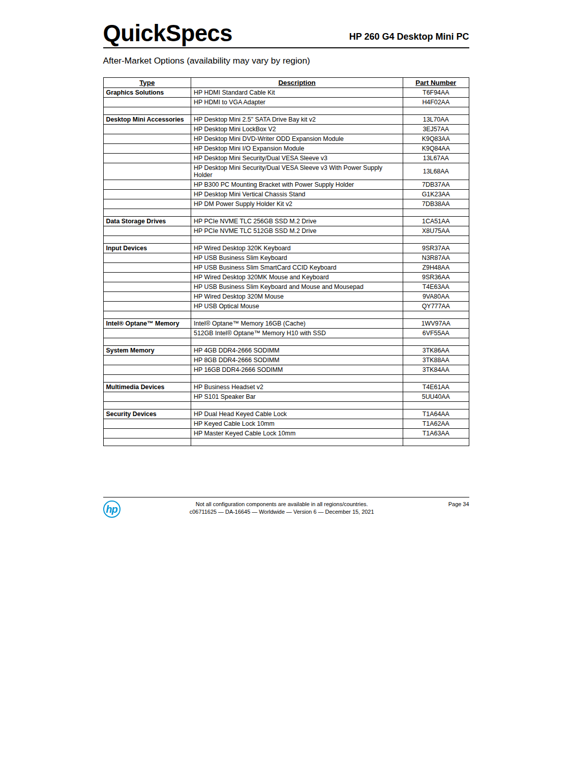Quick Specs
HP 260 G4 Desktop Mini PC
After-Market Options (availability may vary by region)
| Type | Description | Part Number |
| --- | --- | --- |
| Graphics Solutions | HP HDMI Standard Cable Kit | T6F94AA |
| | HP HDMI to VGA Adapter | H4F02AA |
| Desktop Mini Accessories | HP Desktop Mini 2.5" SATA Drive Bay kit v2 | 13L70AA |
| | HP Desktop Mini LockBox V2 | 3EJ57AA |
| | HP Desktop Mini DVD-Writer ODD Expansion Module | K9Q83AA |
| | HP Desktop Mini I/O Expansion Module | K9Q84AA |
| | HP Desktop Mini Security/Dual VESA Sleeve v3 | 13L67AA |
| | HP Desktop Mini Security/Dual VESA Sleeve v3 With Power Supply Holder | 13L68AA |
| | HP B300 PC Mounting Bracket with Power Supply Holder | 7DB37AA |
| | HP Desktop Mini Vertical Chassis Stand | G1K23AA |
| | HP DM Power Supply Holder Kit v2 | 7DB38AA |
| Data Storage Drives | HP PCIe NVME TLC 256GB SSD M.2 Drive | 1CA51AA |
| | HP PCIe NVME TLC 512GB SSD M.2 Drive | X8U75AA |
| Input Devices | HP Wired Desktop 320K Keyboard | 9SR37AA |
| | HP USB Business Slim Keyboard | N3R87AA |
| | HP USB Business Slim SmartCard CCID Keyboard | Z9H48AA |
| | HP Wired Desktop 320MK Mouse and Keyboard | 9SR36AA |
| | HP USB Business Slim Keyboard and Mouse and Mousepad | T4E63AA |
| | HP Wired Desktop 320M Mouse | 9VA80AA |
| | HP USB Optical Mouse | QY777AA |
| Intel® Optane™ Memory | Intel® Optane™ Memory 16GB (Cache) | 1WV97AA |
| | 512GB Intel® Optane™ Memory H10 with SSD | 6VF55AA |
| System Memory | HP 4GB DDR4-2666 SODIMM | 3TK86AA |
| | HP 8GB DDR4-2666 SODIMM | 3TK88AA |
| | HP 16GB DDR4-2666 SODIMM | 3TK84AA |
| Multimedia Devices | HP Business Headset v2 | T4E61AA |
| | HP S101 Speaker Bar | 5UU40AA |
| Security Devices | HP Dual Head Keyed Cable Lock | T1A64AA |
| | HP Keyed Cable Lock 10mm | T1A62AA |
| | HP Master Keyed Cable Lock 10mm | T1A63AA |
hp
Not all configuration components are available in all regions/countries.
c06711625 — DA-16645 — Worldwide — Version 6 — December 15, 2021
Page 34